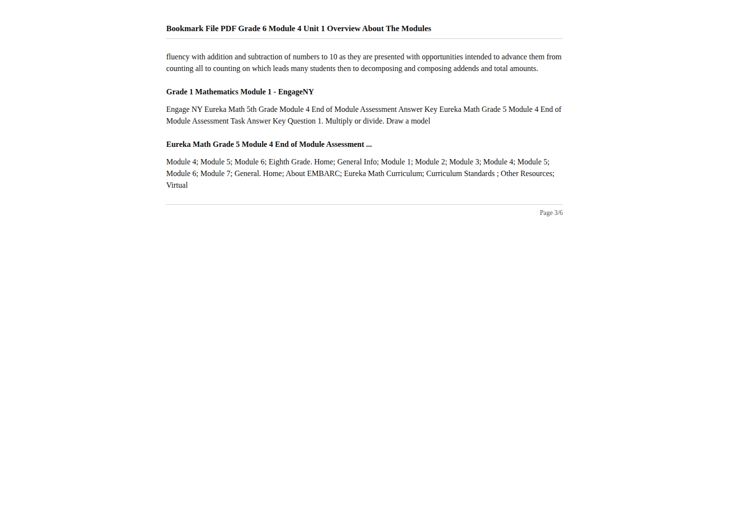Bookmark File PDF Grade 6 Module 4 Unit 1 Overview About The Modules
fluency with addition and subtraction of numbers to 10 as they are presented with opportunities intended to advance them from counting all to counting on which leads many students then to decomposing and composing addends and total amounts.
Grade 1 Mathematics Module 1 - EngageNY
Engage NY Eureka Math 5th Grade Module 4 End of Module Assessment Answer Key Eureka Math Grade 5 Module 4 End of Module Assessment Task Answer Key Question 1. Multiply or divide. Draw a model
Eureka Math Grade 5 Module 4 End of Module Assessment ...
Module 4; Module 5; Module 6; Eighth Grade. Home; General Info; Module 1; Module 2; Module 3; Module 4; Module 5; Module 6; Module 7; General. Home; About EMBARC; Eureka Math Curriculum; Curriculum Standards ; Other Resources; Virtual
Page 3/6